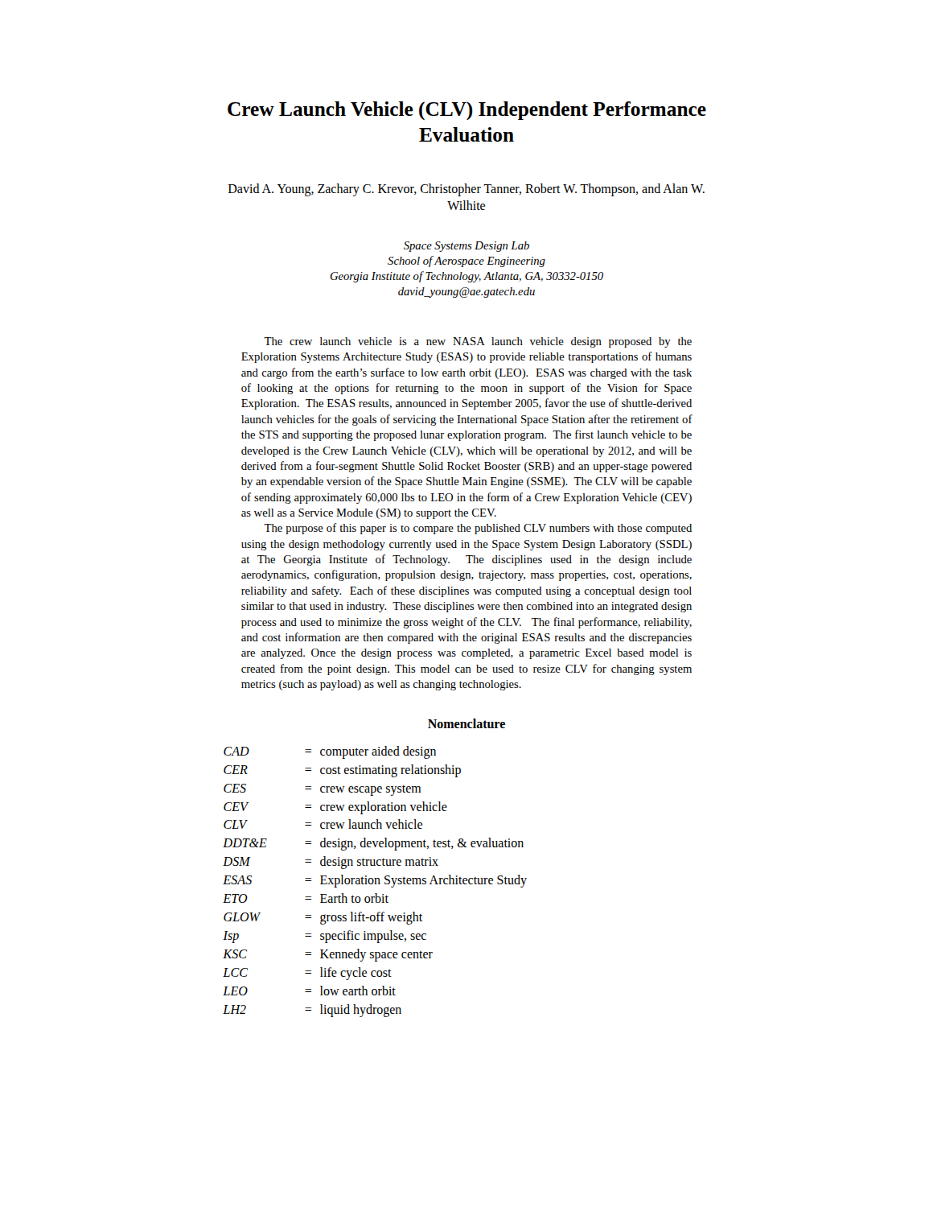Crew Launch Vehicle (CLV) Independent Performance Evaluation
David A. Young, Zachary C. Krevor, Christopher Tanner, Robert W. Thompson, and Alan W. Wilhite
Space Systems Design Lab
School of Aerospace Engineering
Georgia Institute of Technology, Atlanta, GA, 30332-0150
david_young@ae.gatech.edu
The crew launch vehicle is a new NASA launch vehicle design proposed by the Exploration Systems Architecture Study (ESAS) to provide reliable transportations of humans and cargo from the earth’s surface to low earth orbit (LEO). ESAS was charged with the task of looking at the options for returning to the moon in support of the Vision for Space Exploration. The ESAS results, announced in September 2005, favor the use of shuttle-derived launch vehicles for the goals of servicing the International Space Station after the retirement of the STS and supporting the proposed lunar exploration program. The first launch vehicle to be developed is the Crew Launch Vehicle (CLV), which will be operational by 2012, and will be derived from a four-segment Shuttle Solid Rocket Booster (SRB) and an upper-stage powered by an expendable version of the Space Shuttle Main Engine (SSME). The CLV will be capable of sending approximately 60,000 lbs to LEO in the form of a Crew Exploration Vehicle (CEV) as well as a Service Module (SM) to support the CEV.
The purpose of this paper is to compare the published CLV numbers with those computed using the design methodology currently used in the Space System Design Laboratory (SSDL) at The Georgia Institute of Technology. The disciplines used in the design include aerodynamics, configuration, propulsion design, trajectory, mass properties, cost, operations, reliability and safety. Each of these disciplines was computed using a conceptual design tool similar to that used in industry. These disciplines were then combined into an integrated design process and used to minimize the gross weight of the CLV. The final performance, reliability, and cost information are then compared with the original ESAS results and the discrepancies are analyzed. Once the design process was completed, a parametric Excel based model is created from the point design. This model can be used to resize CLV for changing system metrics (such as payload) as well as changing technologies.
Nomenclature
| CAD | = | computer aided design |
| CER | = | cost estimating relationship |
| CES | = | crew escape system |
| CEV | = | crew exploration vehicle |
| CLV | = | crew launch vehicle |
| DDT&E | = | design, development, test, & evaluation |
| DSM | = | design structure matrix |
| ESAS | = | Exploration Systems Architecture Study |
| ETO | = | Earth to orbit |
| GLOW | = | gross lift-off weight |
| Isp | = | specific impulse, sec |
| KSC | = | Kennedy space center |
| LCC | = | life cycle cost |
| LEO | = | low earth orbit |
| LH2 | = | liquid hydrogen |